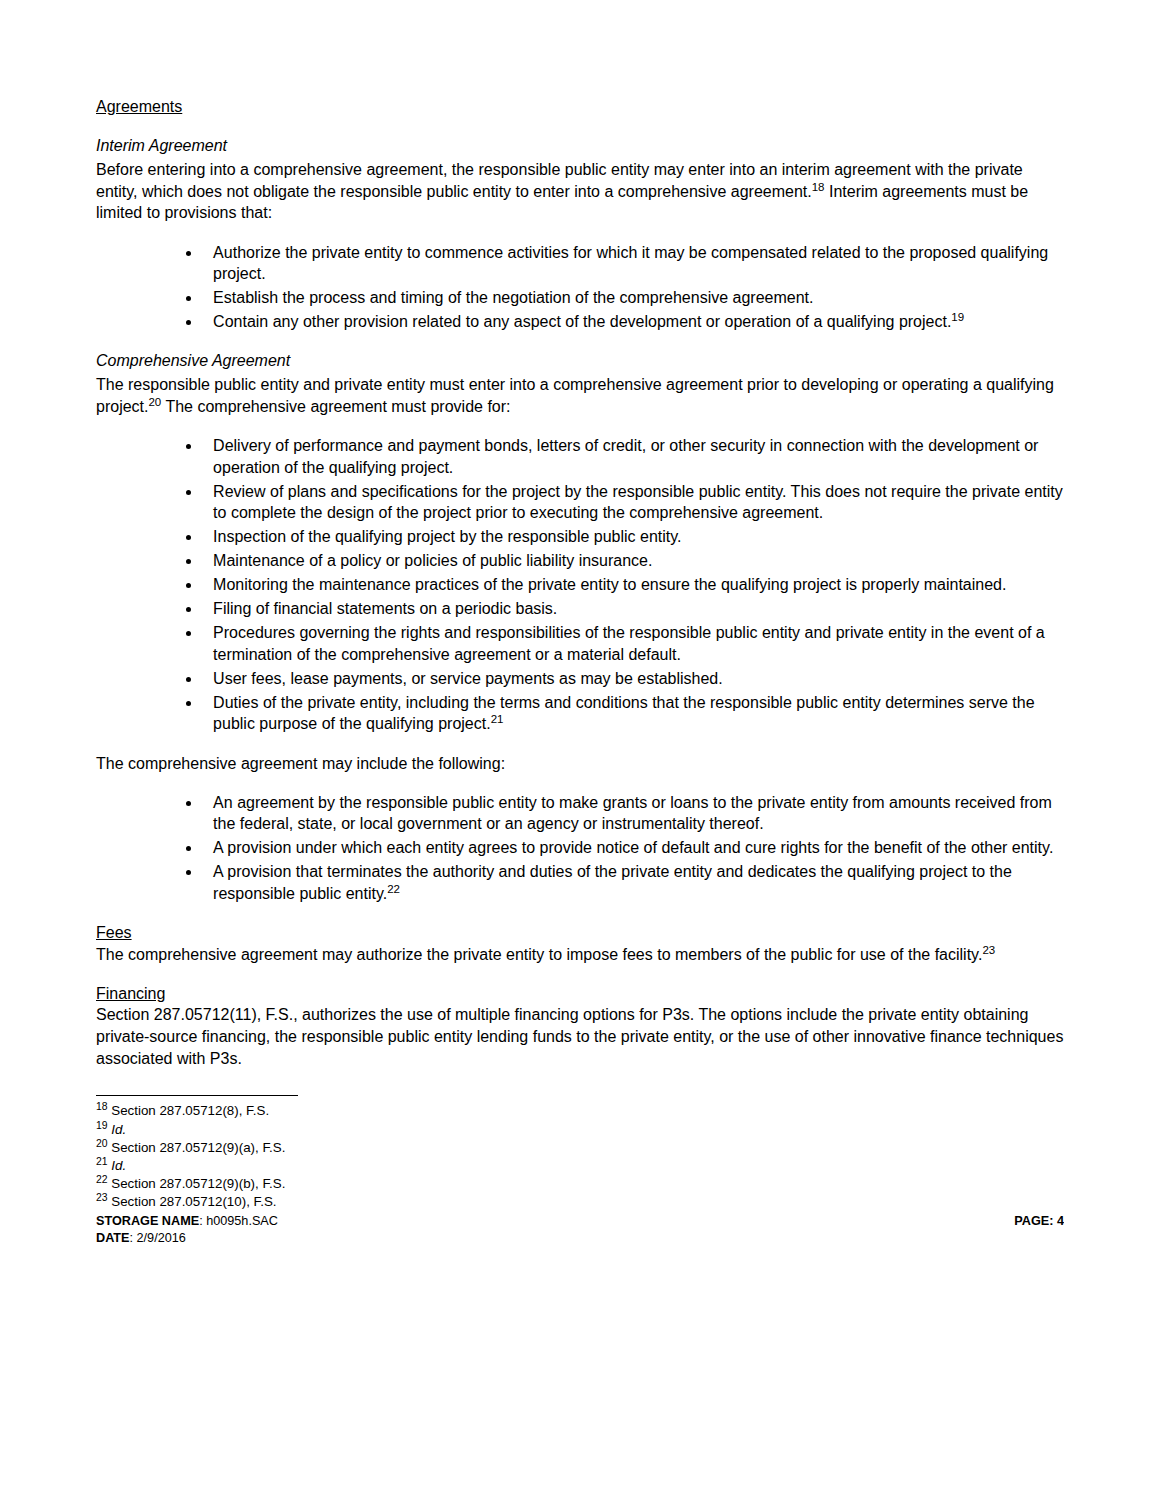Agreements
Interim Agreement
Before entering into a comprehensive agreement, the responsible public entity may enter into an interim agreement with the private entity, which does not obligate the responsible public entity to enter into a comprehensive agreement.18 Interim agreements must be limited to provisions that:
Authorize the private entity to commence activities for which it may be compensated related to the proposed qualifying project.
Establish the process and timing of the negotiation of the comprehensive agreement.
Contain any other provision related to any aspect of the development or operation of a qualifying project.19
Comprehensive Agreement
The responsible public entity and private entity must enter into a comprehensive agreement prior to developing or operating a qualifying project.20 The comprehensive agreement must provide for:
Delivery of performance and payment bonds, letters of credit, or other security in connection with the development or operation of the qualifying project.
Review of plans and specifications for the project by the responsible public entity. This does not require the private entity to complete the design of the project prior to executing the comprehensive agreement.
Inspection of the qualifying project by the responsible public entity.
Maintenance of a policy or policies of public liability insurance.
Monitoring the maintenance practices of the private entity to ensure the qualifying project is properly maintained.
Filing of financial statements on a periodic basis.
Procedures governing the rights and responsibilities of the responsible public entity and private entity in the event of a termination of the comprehensive agreement or a material default.
User fees, lease payments, or service payments as may be established.
Duties of the private entity, including the terms and conditions that the responsible public entity determines serve the public purpose of the qualifying project.21
The comprehensive agreement may include the following:
An agreement by the responsible public entity to make grants or loans to the private entity from amounts received from the federal, state, or local government or an agency or instrumentality thereof.
A provision under which each entity agrees to provide notice of default and cure rights for the benefit of the other entity.
A provision that terminates the authority and duties of the private entity and dedicates the qualifying project to the responsible public entity.22
Fees
The comprehensive agreement may authorize the private entity to impose fees to members of the public for use of the facility.23
Financing
Section 287.05712(11), F.S., authorizes the use of multiple financing options for P3s. The options include the private entity obtaining private-source financing, the responsible public entity lending funds to the private entity, or the use of other innovative finance techniques associated with P3s.
18 Section 287.05712(8), F.S.
19 Id.
20 Section 287.05712(9)(a), F.S.
21 Id.
22 Section 287.05712(9)(b), F.S.
23 Section 287.05712(10), F.S.
STORAGE NAME: h0095h.SAC
DATE: 2/9/2016
PAGE: 4